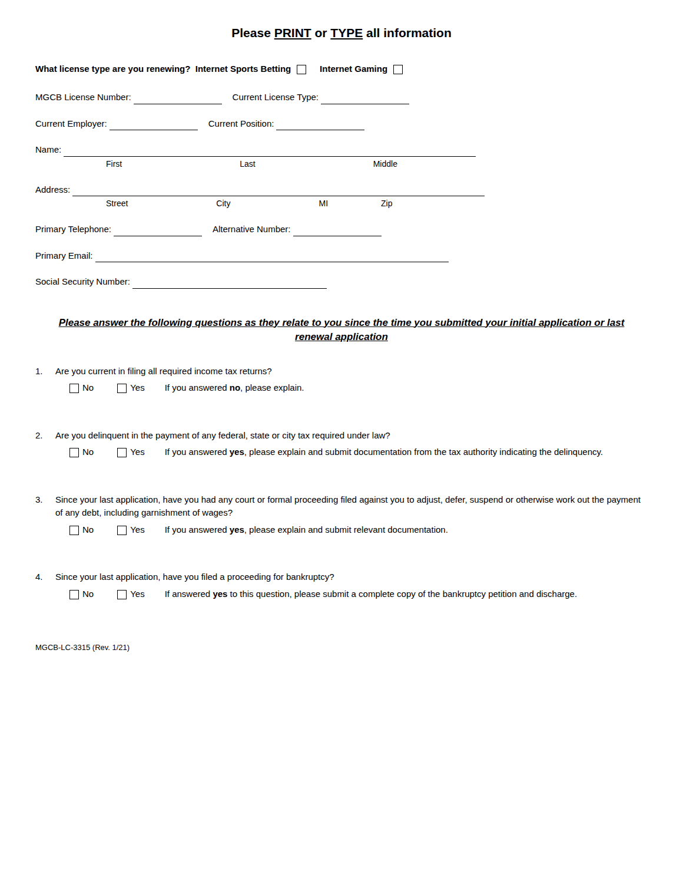Please PRINT or TYPE all information
What license type are you renewing? Internet Sports Betting Internet Gaming
MGCB License Number:
Current License Type:
Current Employer:
Current Position:
Name:
First Last Middle
Address:
Street City MI Zip
Primary Telephone:
Alternative Number:
Primary Email:
Social Security Number:
Please answer the following questions as they relate to you since the time you submitted your initial application or last renewal application
Are you current in filing all required income tax returns?
No Yes If you answered no, please explain.
Are you delinquent in the payment of any federal, state or city tax required under law?
No Yes If you answered yes, please explain and submit documentation from the tax authority indicating the delinquency.
Since your last application, have you had any court or formal proceeding filed against you to adjust, defer, suspend or otherwise work out the payment of any debt, including garnishment of wages?
No Yes If you answered yes, please explain and submit relevant documentation.
Since your last application, have you filed a proceeding for bankruptcy?
No Yes If answered yes to this question, please submit a complete copy of the bankruptcy petition and discharge.
MGCB-LC-3315 (Rev. 1/21)